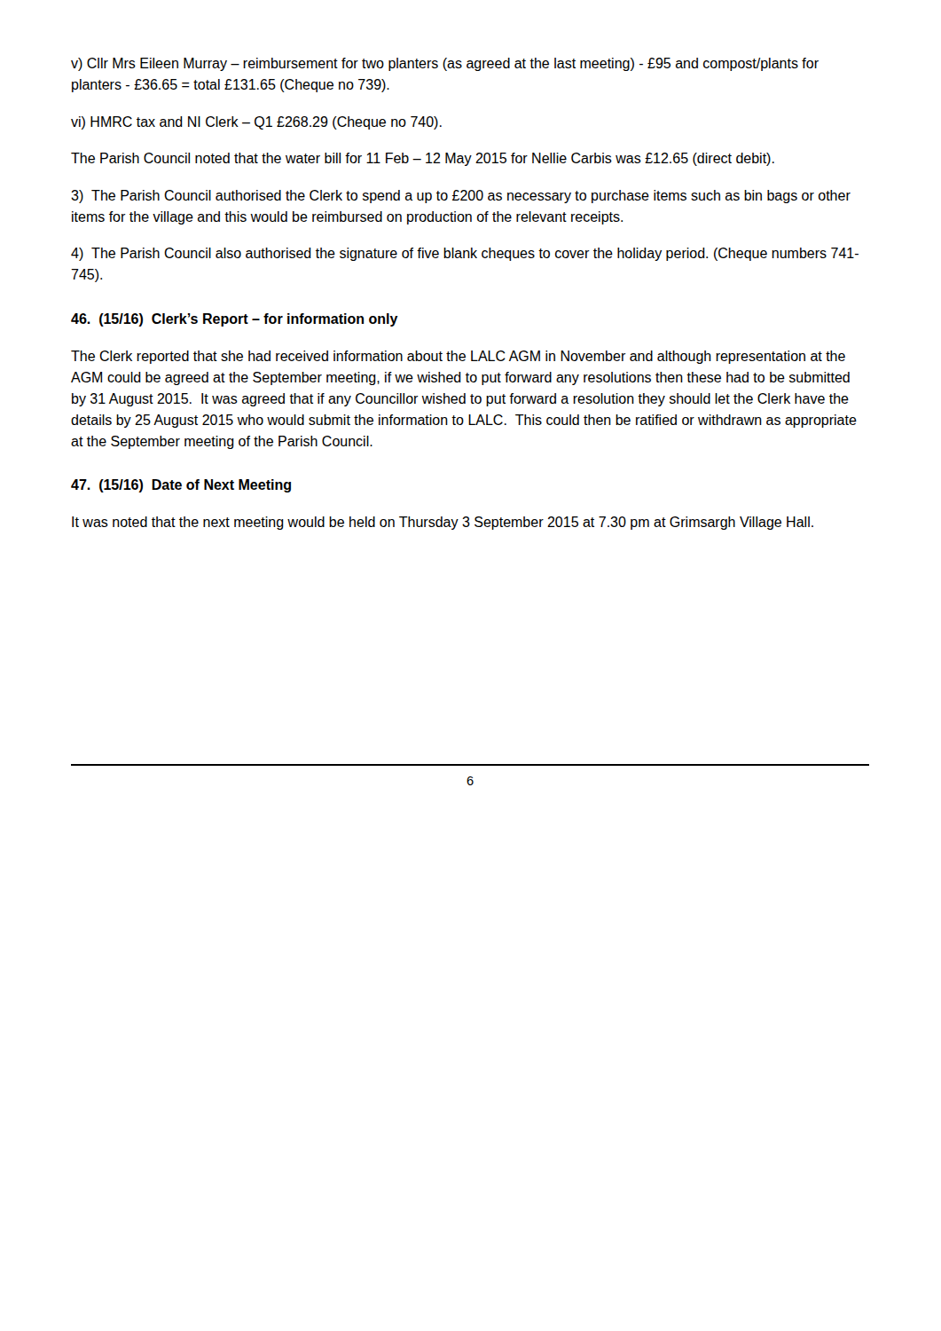v) Cllr Mrs Eileen Murray – reimbursement for two planters (as agreed at the last meeting) - £95 and compost/plants for planters - £36.65 = total £131.65 (Cheque no 739).
vi) HMRC tax and NI Clerk – Q1 £268.29 (Cheque no 740).
The Parish Council noted that the water bill for 11 Feb – 12 May 2015 for Nellie Carbis was £12.65 (direct debit).
3) The Parish Council authorised the Clerk to spend a up to £200 as necessary to purchase items such as bin bags or other items for the village and this would be reimbursed on production of the relevant receipts.
4) The Parish Council also authorised the signature of five blank cheques to cover the holiday period. (Cheque numbers 741-745).
46. (15/16) Clerk’s Report – for information only
The Clerk reported that she had received information about the LALC AGM in November and although representation at the AGM could be agreed at the September meeting, if we wished to put forward any resolutions then these had to be submitted by 31 August 2015. It was agreed that if any Councillor wished to put forward a resolution they should let the Clerk have the details by 25 August 2015 who would submit the information to LALC. This could then be ratified or withdrawn as appropriate at the September meeting of the Parish Council.
47. (15/16) Date of Next Meeting
It was noted that the next meeting would be held on Thursday 3 September 2015 at 7.30 pm at Grimsargh Village Hall.
6